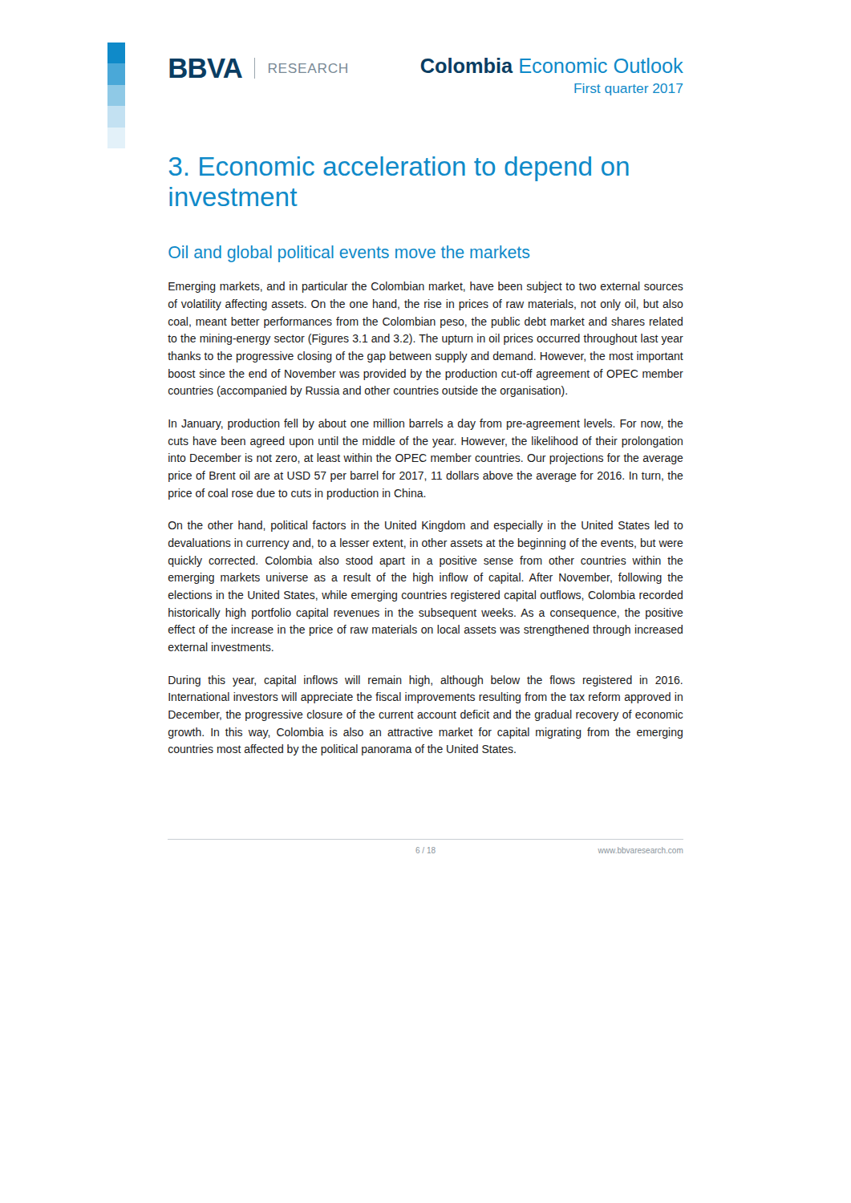BBVA
RESEARCH
Colombia Economic Outlook
First quarter 2017
3. Economic acceleration to depend on investment
Oil and global political events move the markets
Emerging markets, and in particular the Colombian market, have been subject to two external sources of volatility affecting assets. On the one hand, the rise in prices of raw materials, not only oil, but also coal, meant better performances from the Colombian peso, the public debt market and shares related to the mining-energy sector (Figures 3.1 and 3.2). The upturn in oil prices occurred throughout last year thanks to the progressive closing of the gap between supply and demand. However, the most important boost since the end of November was provided by the production cut-off agreement of OPEC member countries (accompanied by Russia and other countries outside the organisation).
In January, production fell by about one million barrels a day from pre-agreement levels. For now, the cuts have been agreed upon until the middle of the year. However, the likelihood of their prolongation into December is not zero, at least within the OPEC member countries. Our projections for the average price of Brent oil are at USD 57 per barrel for 2017, 11 dollars above the average for 2016. In turn, the price of coal rose due to cuts in production in China.
On the other hand, political factors in the United Kingdom and especially in the United States led to devaluations in currency and, to a lesser extent, in other assets at the beginning of the events, but were quickly corrected. Colombia also stood apart in a positive sense from other countries within the emerging markets universe as a result of the high inflow of capital. After November, following the elections in the United States, while emerging countries registered capital outflows, Colombia recorded historically high portfolio capital revenues in the subsequent weeks. As a consequence, the positive effect of the increase in the price of raw materials on local assets was strengthened through increased external investments.
During this year, capital inflows will remain high, although below the flows registered in 2016. International investors will appreciate the fiscal improvements resulting from the tax reform approved in December, the progressive closure of the current account deficit and the gradual recovery of economic growth. In this way, Colombia is also an attractive market for capital migrating from the emerging countries most affected by the political panorama of the United States.
6 / 18
www.bbvaresearch.com